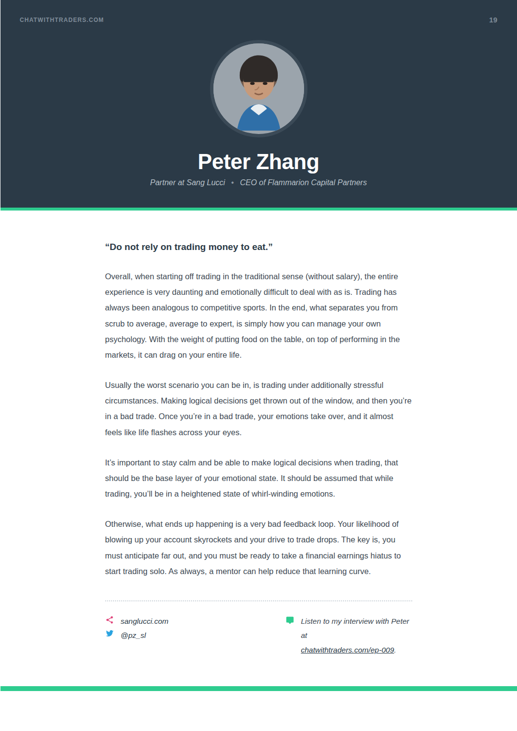CHATWITHTRADERS.COM
19
Peter Zhang
Partner at Sang Lucci • CEO of Flammarion Capital Partners
“Do not rely on trading money to eat.”
Overall, when starting off trading in the traditional sense (without salary), the entire experience is very daunting and emotionally difficult to deal with as is. Trading has always been analogous to competitive sports. In the end, what separates you from scrub to average, average to expert, is simply how you can manage your own psychology. With the weight of putting food on the table, on top of performing in the markets, it can drag on your entire life.
Usually the worst scenario you can be in, is trading under additionally stressful circumstances. Making logical decisions get thrown out of the window, and then you’re in a bad trade. Once you’re in a bad trade, your emotions take over, and it almost feels like life flashes across your eyes.
It’s important to stay calm and be able to make logical decisions when trading, that should be the base layer of your emotional state. It should be assumed that while trading, you’ll be in a heightened state of whirl-winding emotions.
Otherwise, what ends up happening is a very bad feedback loop. Your likelihood of blowing up your account skyrockets and your drive to trade drops. The key is, you must anticipate far out, and you must be ready to take a financial earnings hiatus to start trading solo. As always, a mentor can help reduce that learning curve.
sanglucci.com
@pz_sl
Listen to my interview with Peter at
chatwithtraders.com/ep-009.